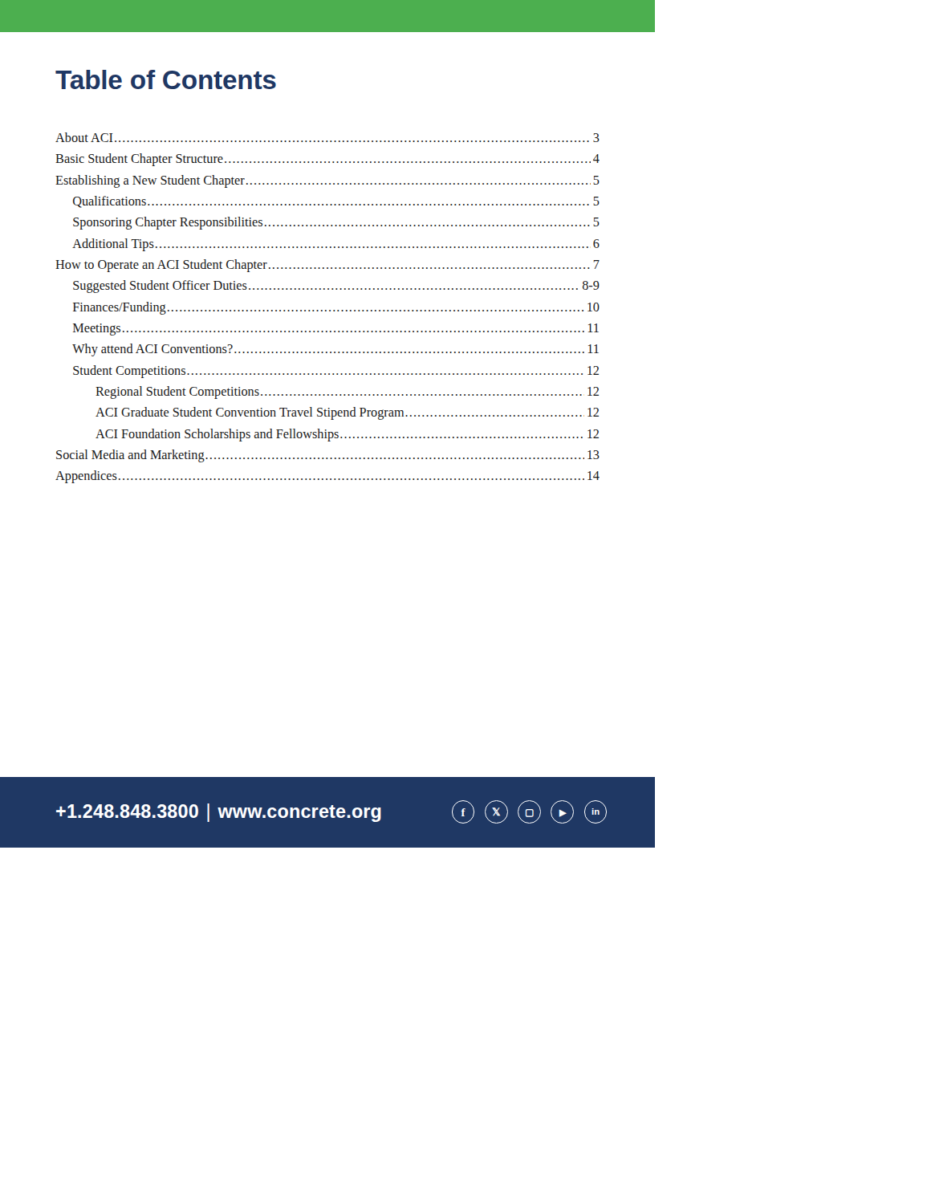Table of Contents
About ACI.......................................................................................................................................................... 3
Basic Student Chapter Structure......................................................................................................................... 4
Establishing a New Student Chapter.................................................................................................................. 5
Qualifications................................................................................................................................................. 5
Sponsoring Chapter Responsibilities................................................................................................................. 5
Additional Tips............................................................................................................................................... 6
How to Operate an ACI Student Chapter......................................................................................................... 7
Suggested Student Officer Duties....................................................................................................................... 8-9
Finances/Funding......................................................................................................................................... 10
Meetings....................................................................................................................................................... 11
Why attend ACI Conventions?......................................................................................................................... 11
Student Competitions................................................................................................................................. 12
Regional Student Competitions................................................................................................................. 12
ACI Graduate Student Convention Travel Stipend Program..................................................................... 12
ACI Foundation Scholarships and Fellowships......................................................................................... 12
Social Media and Marketing............................................................................................................................. 13
Appendices................................................................................................................................................. 14
+1.248.848.3800 | www.concrete.org
f
𝕏
▢
▶
in